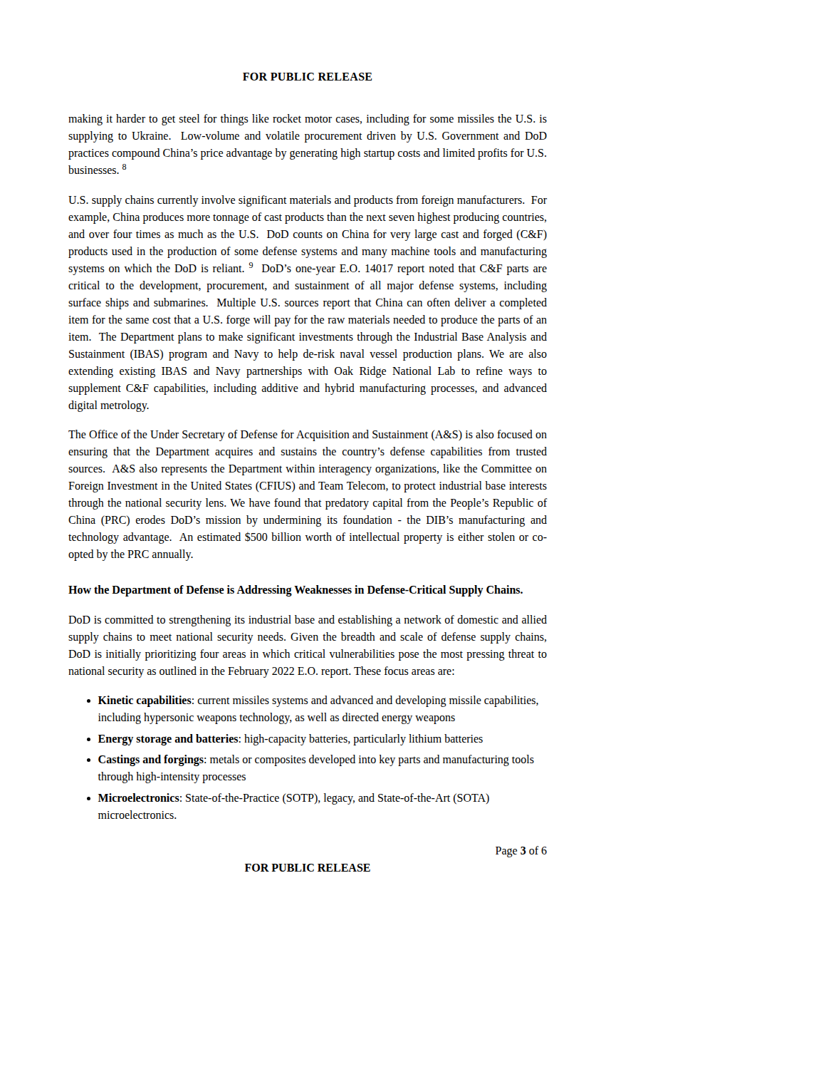FOR PUBLIC RELEASE
making it harder to get steel for things like rocket motor cases, including for some missiles the U.S. is supplying to Ukraine. Low-volume and volatile procurement driven by U.S. Government and DoD practices compound China’s price advantage by generating high startup costs and limited profits for U.S. businesses. 8
U.S. supply chains currently involve significant materials and products from foreign manufacturers. For example, China produces more tonnage of cast products than the next seven highest producing countries, and over four times as much as the U.S. DoD counts on China for very large cast and forged (C&F) products used in the production of some defense systems and many machine tools and manufacturing systems on which the DoD is reliant. 9 DoD’s one-year E.O. 14017 report noted that C&F parts are critical to the development, procurement, and sustainment of all major defense systems, including surface ships and submarines. Multiple U.S. sources report that China can often deliver a completed item for the same cost that a U.S. forge will pay for the raw materials needed to produce the parts of an item. The Department plans to make significant investments through the Industrial Base Analysis and Sustainment (IBAS) program and Navy to help de-risk naval vessel production plans. We are also extending existing IBAS and Navy partnerships with Oak Ridge National Lab to refine ways to supplement C&F capabilities, including additive and hybrid manufacturing processes, and advanced digital metrology.
The Office of the Under Secretary of Defense for Acquisition and Sustainment (A&S) is also focused on ensuring that the Department acquires and sustains the country’s defense capabilities from trusted sources. A&S also represents the Department within interagency organizations, like the Committee on Foreign Investment in the United States (CFIUS) and Team Telecom, to protect industrial base interests through the national security lens. We have found that predatory capital from the People’s Republic of China (PRC) erodes DoD’s mission by undermining its foundation - the DIB’s manufacturing and technology advantage. An estimated $500 billion worth of intellectual property is either stolen or co-opted by the PRC annually.
How the Department of Defense is Addressing Weaknesses in Defense-Critical Supply Chains.
DoD is committed to strengthening its industrial base and establishing a network of domestic and allied supply chains to meet national security needs. Given the breadth and scale of defense supply chains, DoD is initially prioritizing four areas in which critical vulnerabilities pose the most pressing threat to national security as outlined in the February 2022 E.O. report. These focus areas are:
Kinetic capabilities: current missiles systems and advanced and developing missile capabilities, including hypersonic weapons technology, as well as directed energy weapons
Energy storage and batteries: high-capacity batteries, particularly lithium batteries
Castings and forgings: metals or composites developed into key parts and manufacturing tools through high-intensity processes
Microelectronics: State-of-the-Practice (SOTP), legacy, and State-of-the-Art (SOTA) microelectronics.
Page 3 of 6
FOR PUBLIC RELEASE